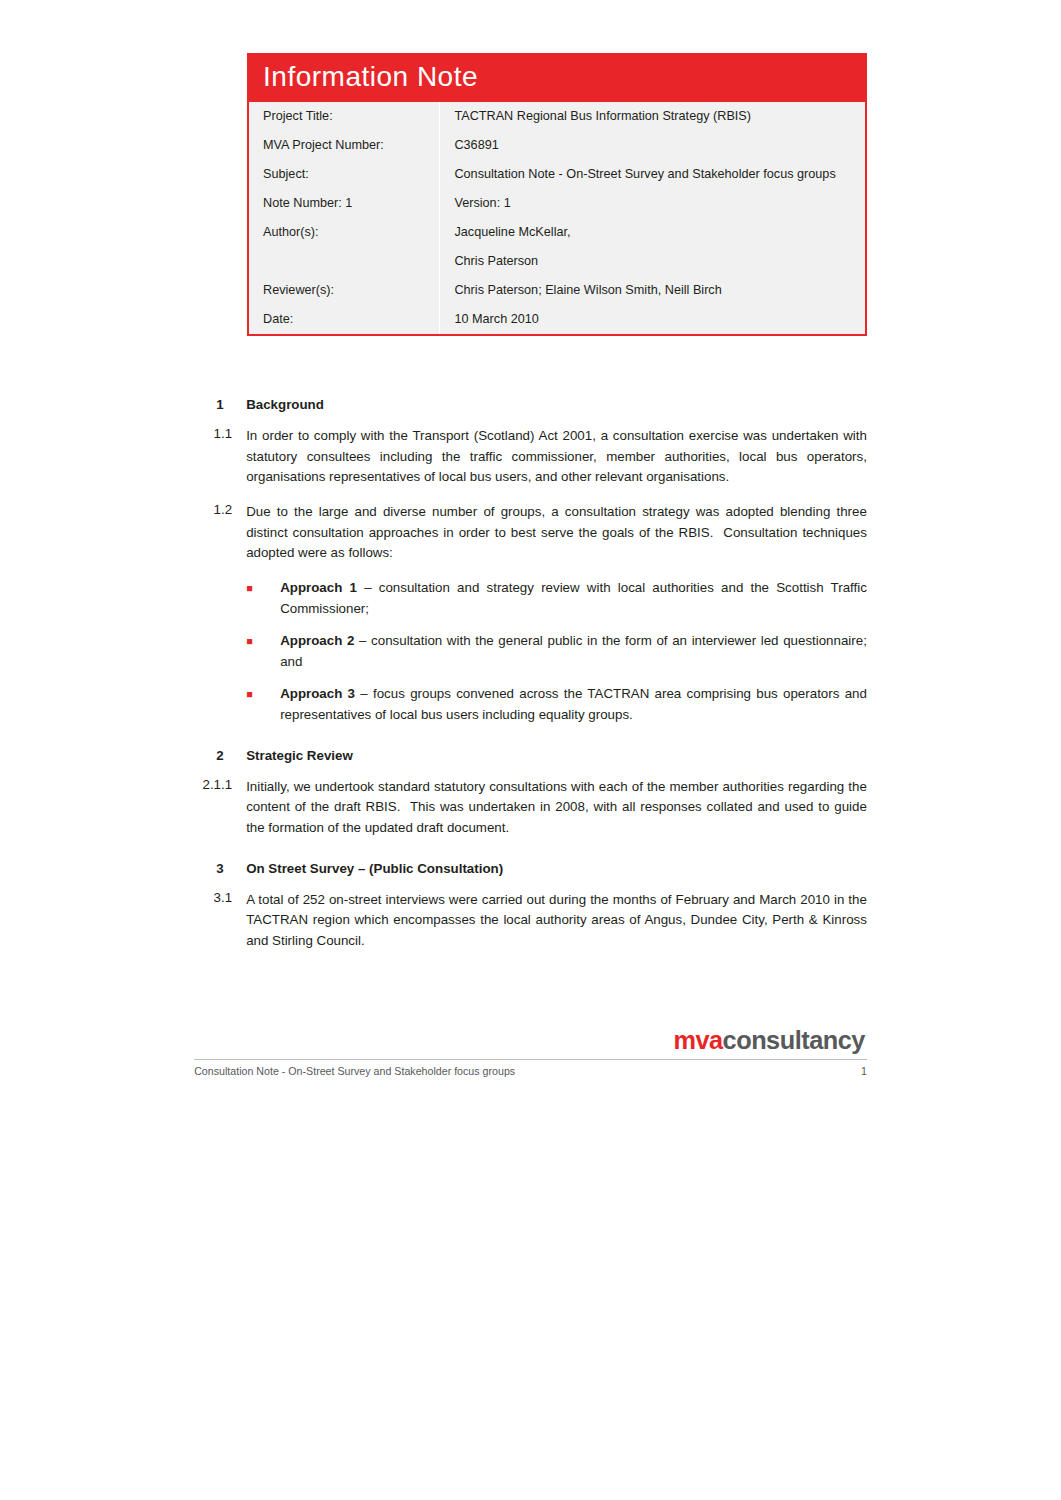Information Note
| Project Title: | TACTRAN Regional Bus Information Strategy (RBIS) |
| MVA Project Number: | C36891 |
| Subject: | Consultation Note - On-Street Survey and Stakeholder focus groups |
| Note Number: 1 | Version: 1 |
| Author(s): | Jacqueline McKellar, |
| | Chris Paterson |
| Reviewer(s): | Chris Paterson; Elaine Wilson Smith, Neill Birch |
| Date: | 10 March 2010 |
1
Background
1.1
In order to comply with the Transport (Scotland) Act 2001, a consultation exercise was undertaken with statutory consultees including the traffic commissioner, member authorities, local bus operators, organisations representatives of local bus users, and other relevant organisations.
1.2
Due to the large and diverse number of groups, a consultation strategy was adopted blending three distinct consultation approaches in order to best serve the goals of the RBIS. Consultation techniques adopted were as follows:
■ Approach 1 – consultation and strategy review with local authorities and the Scottish Traffic Commissioner;
■ Approach 2 – consultation with the general public in the form of an interviewer led questionnaire; and
■ Approach 3 – focus groups convened across the TACTRAN area comprising bus operators and representatives of local bus users including equality groups.
2
Strategic Review
2.1.1
Initially, we undertook standard statutory consultations with each of the member authorities regarding the content of the draft RBIS. This was undertaken in 2008, with all responses collated and used to guide the formation of the updated draft document.
3
On Street Survey – (Public Consultation)
3.1
A total of 252 on-street interviews were carried out during the months of February and March 2010 in the TACTRAN region which encompasses the local authority areas of Angus, Dundee City, Perth & Kinross and Stirling Council.
mva consultancy
Consultation Note - On-Street Survey and Stakeholder focus groups 1